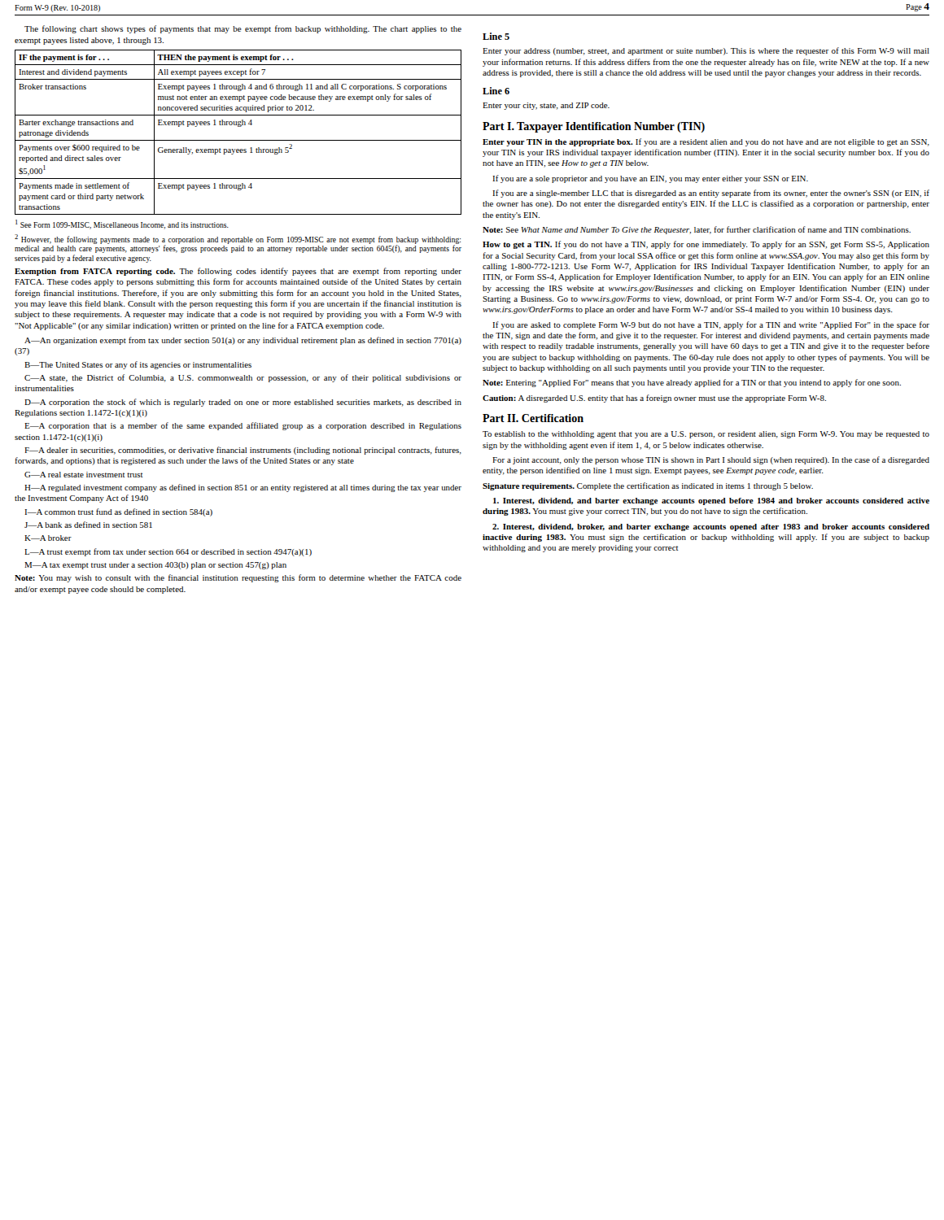Form W-9 (Rev. 10-2018)
Page 4
The following chart shows types of payments that may be exempt from backup withholding. The chart applies to the exempt payees listed above, 1 through 13.
| IF the payment is for . . . | THEN the payment is exempt for . . . |
| --- | --- |
| Interest and dividend payments | All exempt payees except for 7 |
| Broker transactions | Exempt payees 1 through 4 and 6 through 11 and all C corporations. S corporations must not enter an exempt payee code because they are exempt only for sales of noncovered securities acquired prior to 2012. |
| Barter exchange transactions and patronage dividends | Exempt payees 1 through 4 |
| Payments over $600 required to be reported and direct sales over $5,000 1 | Generally, exempt payees 1 through 5 2 |
| Payments made in settlement of payment card or third party network transactions | Exempt payees 1 through 4 |
1 See Form 1099-MISC, Miscellaneous Income, and its instructions.
2 However, the following payments made to a corporation and reportable on Form 1099-MISC are not exempt from backup withholding: medical and health care payments, attorneys' fees, gross proceeds paid to an attorney reportable under section 6045(f), and payments for services paid by a federal executive agency.
Exemption from FATCA reporting code. The following codes identify payees that are exempt from reporting under FATCA. These codes apply to persons submitting this form for accounts maintained outside of the United States by certain foreign financial institutions. Therefore, if you are only submitting this form for an account you hold in the United States, you may leave this field blank. Consult with the person requesting this form if you are uncertain if the financial institution is subject to these requirements. A requester may indicate that a code is not required by providing you with a Form W-9 with "Not Applicable" (or any similar indication) written or printed on the line for a FATCA exemption code.
A—An organization exempt from tax under section 501(a) or any individual retirement plan as defined in section 7701(a)(37)
B—The United States or any of its agencies or instrumentalities
C—A state, the District of Columbia, a U.S. commonwealth or possession, or any of their political subdivisions or instrumentalities
D—A corporation the stock of which is regularly traded on one or more established securities markets, as described in Regulations section 1.1472-1(c)(1)(i)
E—A corporation that is a member of the same expanded affiliated group as a corporation described in Regulations section 1.1472-1(c)(1)(i)
F—A dealer in securities, commodities, or derivative financial instruments (including notional principal contracts, futures, forwards, and options) that is registered as such under the laws of the United States or any state
G—A real estate investment trust
H—A regulated investment company as defined in section 851 or an entity registered at all times during the tax year under the Investment Company Act of 1940
I—A common trust fund as defined in section 584(a)
J—A bank as defined in section 581
K—A broker
L—A trust exempt from tax under section 664 or described in section 4947(a)(1)
M—A tax exempt trust under a section 403(b) plan or section 457(g) plan
Note: You may wish to consult with the financial institution requesting this form to determine whether the FATCA code and/or exempt payee code should be completed.
Line 5
Enter your address (number, street, and apartment or suite number). This is where the requester of this Form W-9 will mail your information returns. If this address differs from the one the requester already has on file, write NEW at the top. If a new address is provided, there is still a chance the old address will be used until the payor changes your address in their records.
Line 6
Enter your city, state, and ZIP code.
Part I. Taxpayer Identification Number (TIN)
Enter your TIN in the appropriate box. If you are a resident alien and you do not have and are not eligible to get an SSN, your TIN is your IRS individual taxpayer identification number (ITIN). Enter it in the social security number box. If you do not have an ITIN, see How to get a TIN below.
If you are a sole proprietor and you have an EIN, you may enter either your SSN or EIN.
If you are a single-member LLC that is disregarded as an entity separate from its owner, enter the owner's SSN (or EIN, if the owner has one). Do not enter the disregarded entity's EIN. If the LLC is classified as a corporation or partnership, enter the entity's EIN.
Note: See What Name and Number To Give the Requester, later, for further clarification of name and TIN combinations.
How to get a TIN. If you do not have a TIN, apply for one immediately. To apply for an SSN, get Form SS-5, Application for a Social Security Card, from your local SSA office or get this form online at www.SSA.gov. You may also get this form by calling 1-800-772-1213. Use Form W-7, Application for IRS Individual Taxpayer Identification Number, to apply for an ITIN, or Form SS-4, Application for Employer Identification Number, to apply for an EIN. You can apply for an EIN online by accessing the IRS website at www.irs.gov/Businesses and clicking on Employer Identification Number (EIN) under Starting a Business. Go to www.irs.gov/Forms to view, download, or print Form W-7 and/or Form SS-4. Or, you can go to www.irs.gov/OrderForms to place an order and have Form W-7 and/or SS-4 mailed to you within 10 business days.
If you are asked to complete Form W-9 but do not have a TIN, apply for a TIN and write "Applied For" in the space for the TIN, sign and date the form, and give it to the requester. For interest and dividend payments, and certain payments made with respect to readily tradable instruments, generally you will have 60 days to get a TIN and give it to the requester before you are subject to backup withholding on payments. The 60-day rule does not apply to other types of payments. You will be subject to backup withholding on all such payments until you provide your TIN to the requester.
Note: Entering "Applied For" means that you have already applied for a TIN or that you intend to apply for one soon.
Caution: A disregarded U.S. entity that has a foreign owner must use the appropriate Form W-8.
Part II. Certification
To establish to the withholding agent that you are a U.S. person, or resident alien, sign Form W-9. You may be requested to sign by the withholding agent even if item 1, 4, or 5 below indicates otherwise.
For a joint account, only the person whose TIN is shown in Part I should sign (when required). In the case of a disregarded entity, the person identified on line 1 must sign. Exempt payees, see Exempt payee code, earlier.
Signature requirements. Complete the certification as indicated in items 1 through 5 below.
1. Interest, dividend, and barter exchange accounts opened before 1984 and broker accounts considered active during 1983. You must give your correct TIN, but you do not have to sign the certification.
2. Interest, dividend, broker, and barter exchange accounts opened after 1983 and broker accounts considered inactive during 1983. You must sign the certification or backup withholding will apply. If you are subject to backup withholding and you are merely providing your correct